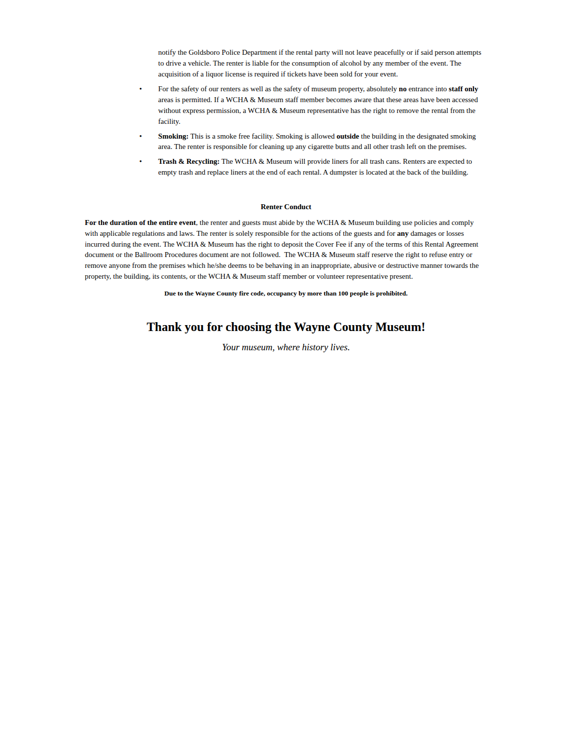notify the Goldsboro Police Department if the rental party will not leave peacefully or if said person attempts to drive a vehicle. The renter is liable for the consumption of alcohol by any member of the event. The acquisition of a liquor license is required if tickets have been sold for your event.
For the safety of our renters as well as the safety of museum property, absolutely no entrance into staff only areas is permitted. If a WCHA & Museum staff member becomes aware that these areas have been accessed without express permission, a WCHA & Museum representative has the right to remove the rental from the facility.
Smoking: This is a smoke free facility. Smoking is allowed outside the building in the designated smoking area. The renter is responsible for cleaning up any cigarette butts and all other trash left on the premises.
Trash & Recycling: The WCHA & Museum will provide liners for all trash cans. Renters are expected to empty trash and replace liners at the end of each rental. A dumpster is located at the back of the building.
Renter Conduct
For the duration of the entire event, the renter and guests must abide by the WCHA & Museum building use policies and comply with applicable regulations and laws. The renter is solely responsible for the actions of the guests and for any damages or losses incurred during the event. The WCHA & Museum has the right to deposit the Cover Fee if any of the terms of this Rental Agreement document or the Ballroom Procedures document are not followed. The WCHA & Museum staff reserve the right to refuse entry or remove anyone from the premises which he/she deems to be behaving in an inappropriate, abusive or destructive manner towards the property, the building, its contents, or the WCHA & Museum staff member or volunteer representative present.
Due to the Wayne County fire code, occupancy by more than 100 people is prohibited.
Thank you for choosing the Wayne County Museum!
Your museum, where history lives.